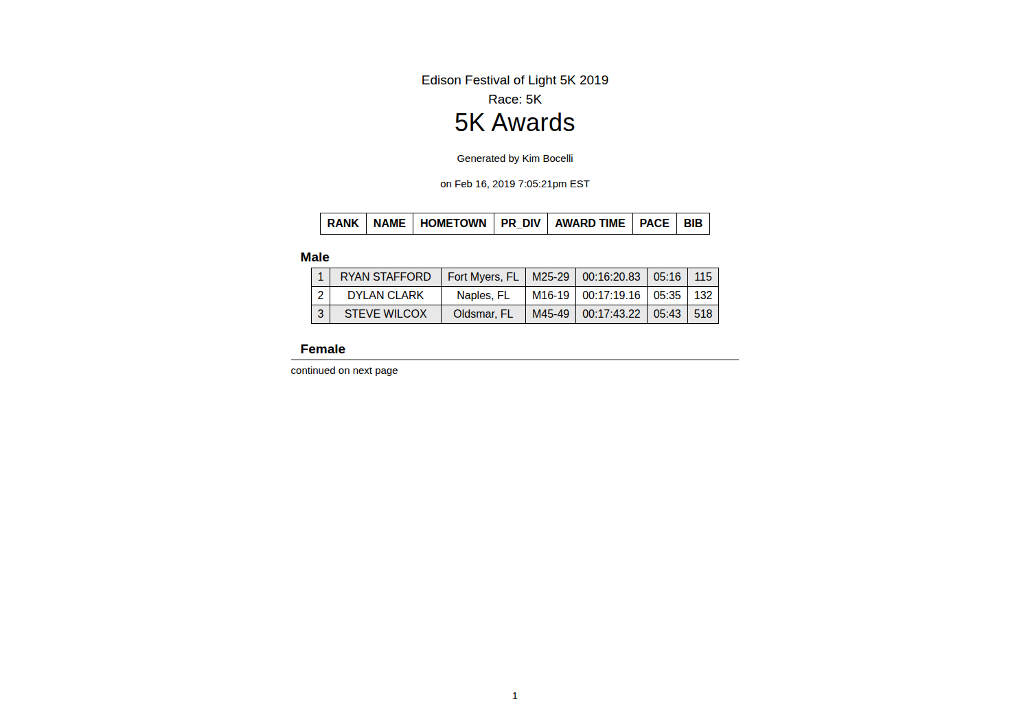Edison Festival of Light 5K 2019
Race: 5K
5K Awards
Generated by Kim Bocelli
on Feb 16, 2019 7:05:21pm EST
| RANK | NAME | HOMETOWN | PR_DIV | AWARD TIME | PACE | BIB |
| --- | --- | --- | --- | --- | --- | --- |
Male
| 1 | RYAN STAFFORD | Fort Myers, FL | M25-29 | 00:16:20.83 | 05:16 | 115 |
| 2 | DYLAN CLARK | Naples, FL | M16-19 | 00:17:19.16 | 05:35 | 132 |
| 3 | STEVE WILCOX | Oldsmar, FL | M45-49 | 00:17:43.22 | 05:43 | 518 |
Female
continued on next page
1